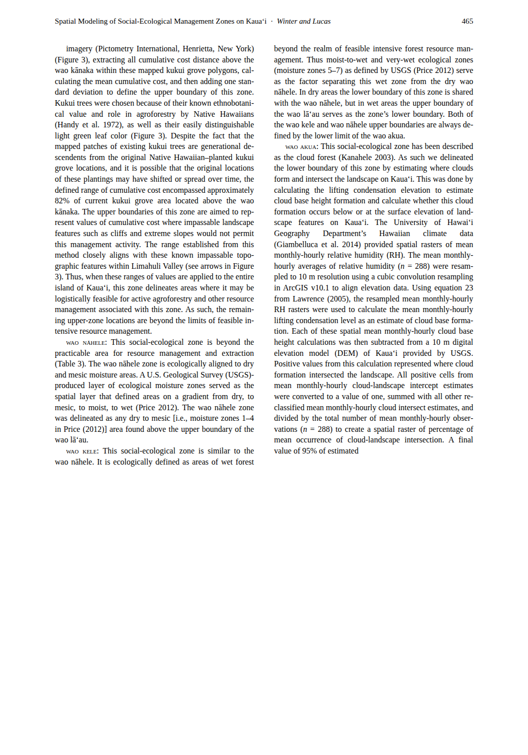Spatial Modeling of Social-Ecological Management Zones on Kaua‘i · Winter and Lucas 465
imagery (Pictometry International, Henrietta, New York) (Figure 3), extracting all cumulative cost distance above the wao kānaka within these mapped kukui grove polygons, calculating the mean cumulative cost, and then adding one standard deviation to define the upper boundary of this zone. Kukui trees were chosen because of their known ethnobotanical value and role in agroforestry by Native Hawaiians (Handy et al. 1972), as well as their easily distinguishable light green leaf color (Figure 3). Despite the fact that the mapped patches of existing kukui trees are generational descendents from the original Native Hawaiian–planted kukui grove locations, and it is possible that the original locations of these plantings may have shifted or spread over time, the defined range of cumulative cost encompassed approximately 82% of current kukui grove area located above the wao kānaka. The upper boundaries of this zone are aimed to represent values of cumulative cost where impassable landscape features such as cliffs and extreme slopes would not permit this management activity. The range established from this method closely aligns with these known impassable topographic features within Limahuli Valley (see arrows in Figure 3). Thus, when these ranges of values are applied to the entire island of Kaua‘i, this zone delineates areas where it may be logistically feasible for active agroforestry and other resource management associated with this zone. As such, the remaining upper-zone locations are beyond the limits of feasible intensive resource management.
wao nāhele: This social-ecological zone is beyond the practicable area for resource management and extraction (Table 3). The wao nāhele zone is ecologically aligned to dry and mesic moisture areas. A U.S. Geological Survey (USGS)-produced layer of ecological moisture zones served as the spatial layer that defined areas on a gradient from dry, to mesic, to moist, to wet (Price 2012). The wao nāhele zone was delineated as any dry to mesic [i.e., moisture zones 1–4 in Price (2012)] area found above the upper boundary of the wao lā‘au.
wao kele: This social-ecological zone is similar to the wao nāhele. It is ecologically defined as areas of wet forest beyond the realm of feasible intensive forest resource management. Thus moist-to-wet and very-wet ecological zones (moisture zones 5–7) as defined by USGS (Price 2012) serve as the factor separating this wet zone from the dry wao nāhele. In dry areas the lower boundary of this zone is shared with the wao nāhele, but in wet areas the upper boundary of the wao lā‘au serves as the zone’s lower boundary. Both of the wao kele and wao nāhele upper boundaries are always defined by the lower limit of the wao akua.
wao akua: This social-ecological zone has been described as the cloud forest (Kanahele 2003). As such we delineated the lower boundary of this zone by estimating where clouds form and intersect the landscape on Kaua‘i. This was done by calculating the lifting condensation elevation to estimate cloud base height formation and calculate whether this cloud formation occurs below or at the surface elevation of landscape features on Kaua‘i. The University of Hawai‘i Geography Department’s Hawaiian climate data (Giambelluca et al. 2014) provided spatial rasters of mean monthly-hourly relative humidity (RH). The mean monthly-hourly averages of relative humidity (n = 288) were resampled to 10 m resolution using a cubic convolution resampling in ArcGIS v10.1 to align elevation data. Using equation 23 from Lawrence (2005), the resampled mean monthly-hourly RH rasters were used to calculate the mean monthly-hourly lifting condensation level as an estimate of cloud base formation. Each of these spatial mean monthly-hourly cloud base height calculations was then subtracted from a 10 m digital elevation model (DEM) of Kaua‘i provided by USGS. Positive values from this calculation represented where cloud formation intersected the landscape. All positive cells from mean monthly-hourly cloud-landscape intercept estimates were converted to a value of one, summed with all other reclassified mean monthly-hourly cloud intersect estimates, and divided by the total number of mean monthly-hourly observations (n = 288) to create a spatial raster of percentage of mean occurrence of cloud-landscape intersection. A final value of 95% of estimated